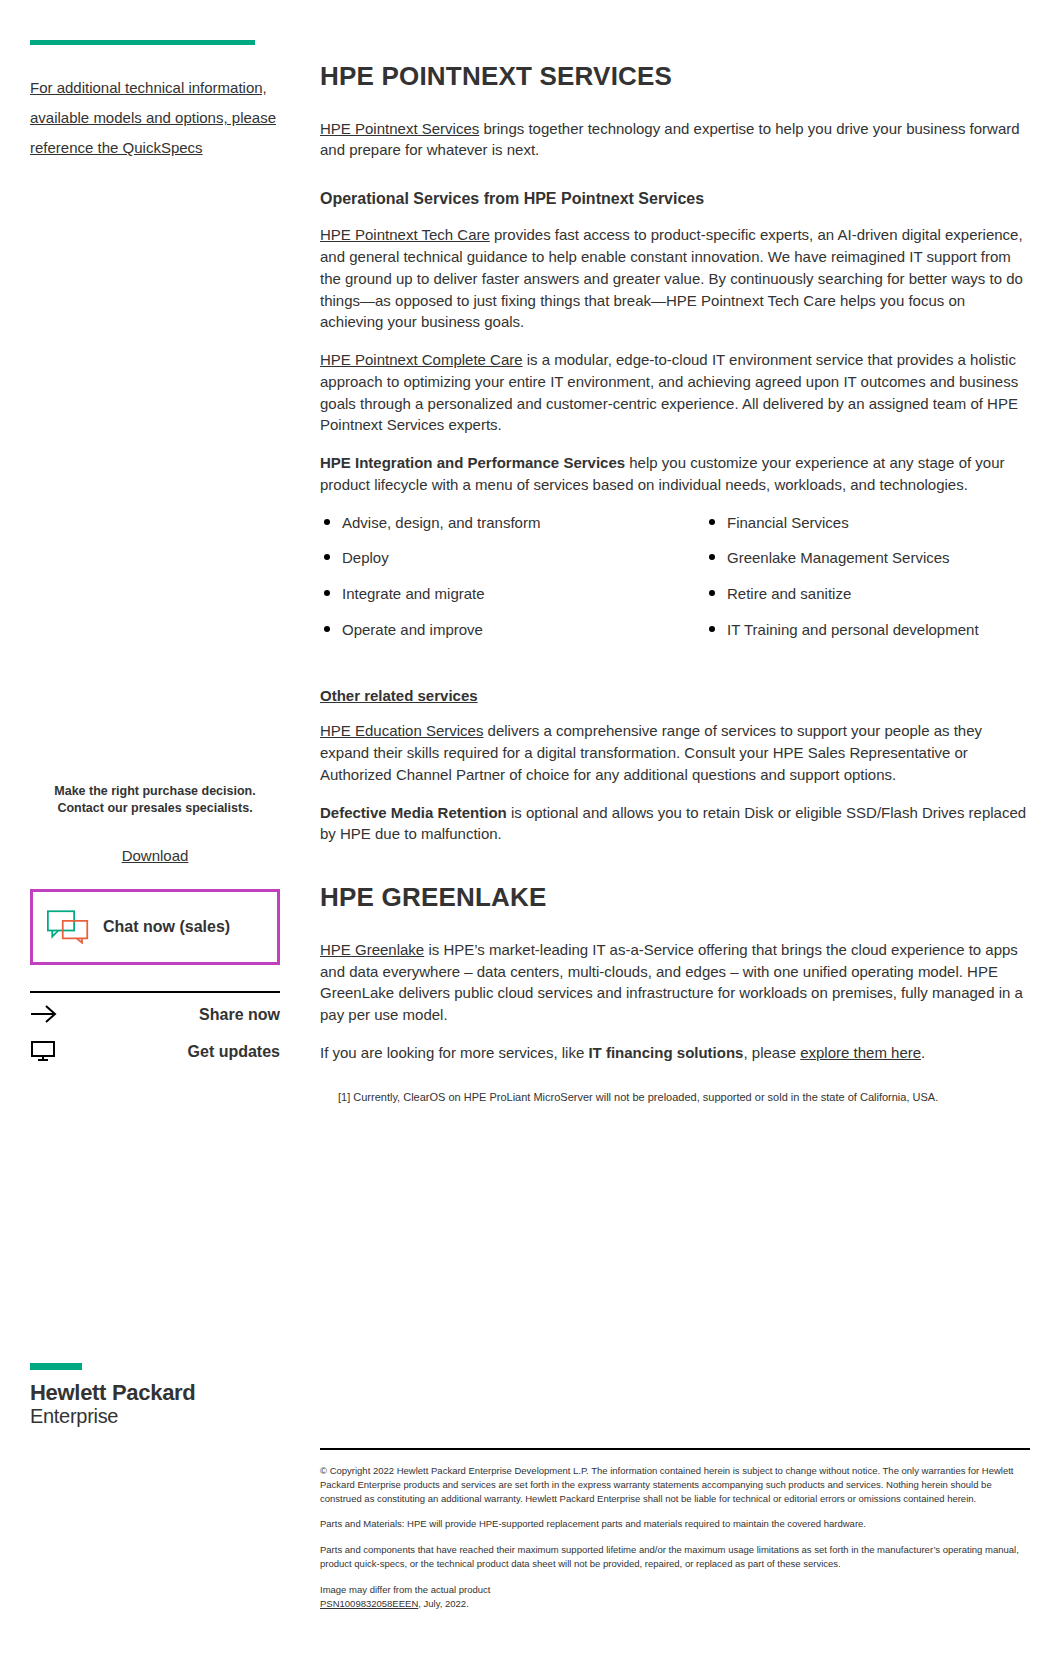For additional technical information, available models and options, please reference the QuickSpecs
Make the right purchase decision.
Contact our presales specialists.
Download
Chat now (sales)
Share now
Get updates
Hewlett PackardEnterprise
HPE POINTNEXT SERVICES
HPE Pointnext Services brings together technology and expertise to help you drive your business forward and prepare for whatever is next.
Operational Services from HPE Pointnext Services
HPE Pointnext Tech Care provides fast access to product-specific experts, an AI-driven digital experience, and general technical guidance to help enable constant innovation. We have reimagined IT support from the ground up to deliver faster answers and greater value. By continuously searching for better ways to do things—as opposed to just fixing things that break—HPE Pointnext Tech Care helps you focus on achieving your business goals.
HPE Pointnext Complete Care is a modular, edge-to-cloud IT environment service that provides a holistic approach to optimizing your entire IT environment, and achieving agreed upon IT outcomes and business goals through a personalized and customer-centric experience. All delivered by an assigned team of HPE Pointnext Services experts.
HPE Integration and Performance Services help you customize your experience at any stage of your product lifecycle with a menu of services based on individual needs, workloads, and technologies.
Advise, design, and transform
Deploy
Integrate and migrate
Operate and improve
Financial Services
Greenlake Management Services
Retire and sanitize
IT Training and personal development
Other related services
HPE Education Services delivers a comprehensive range of services to support your people as they expand their skills required for a digital transformation. Consult your HPE Sales Representative or Authorized Channel Partner of choice for any additional questions and support options.
Defective Media Retention is optional and allows you to retain Disk or eligible SSD/Flash Drives replaced by HPE due to malfunction.
HPE GREENLAKE
HPE Greenlake is HPE’s market-leading IT as-a-Service offering that brings the cloud experience to apps and data everywhere – data centers, multi-clouds, and edges – with one unified operating model. HPE GreenLake delivers public cloud services and infrastructure for workloads on premises, fully managed in a pay per use model.
If you are looking for more services, like IT financing solutions, please explore them here.
[1] Currently, ClearOS on HPE ProLiant MicroServer will not be preloaded, supported or sold in the state of California, USA.
© Copyright 2022 Hewlett Packard Enterprise Development L.P. The information contained herein is subject to change without notice. The only warranties for Hewlett Packard Enterprise products and services are set forth in the express warranty statements accompanying such products and services. Nothing herein should be construed as constituting an additional warranty. Hewlett Packard Enterprise shall not be liable for technical or editorial errors or omissions contained herein.
Parts and Materials: HPE will provide HPE-supported replacement parts and materials required to maintain the covered hardware.
Parts and components that have reached their maximum supported lifetime and/or the maximum usage limitations as set forth in the manufacturer’s operating manual, product quick-specs, or the technical product data sheet will not be provided, repaired, or replaced as part of these services.
Image may differ from the actual product
PSN1009832058EEEN, July, 2022.